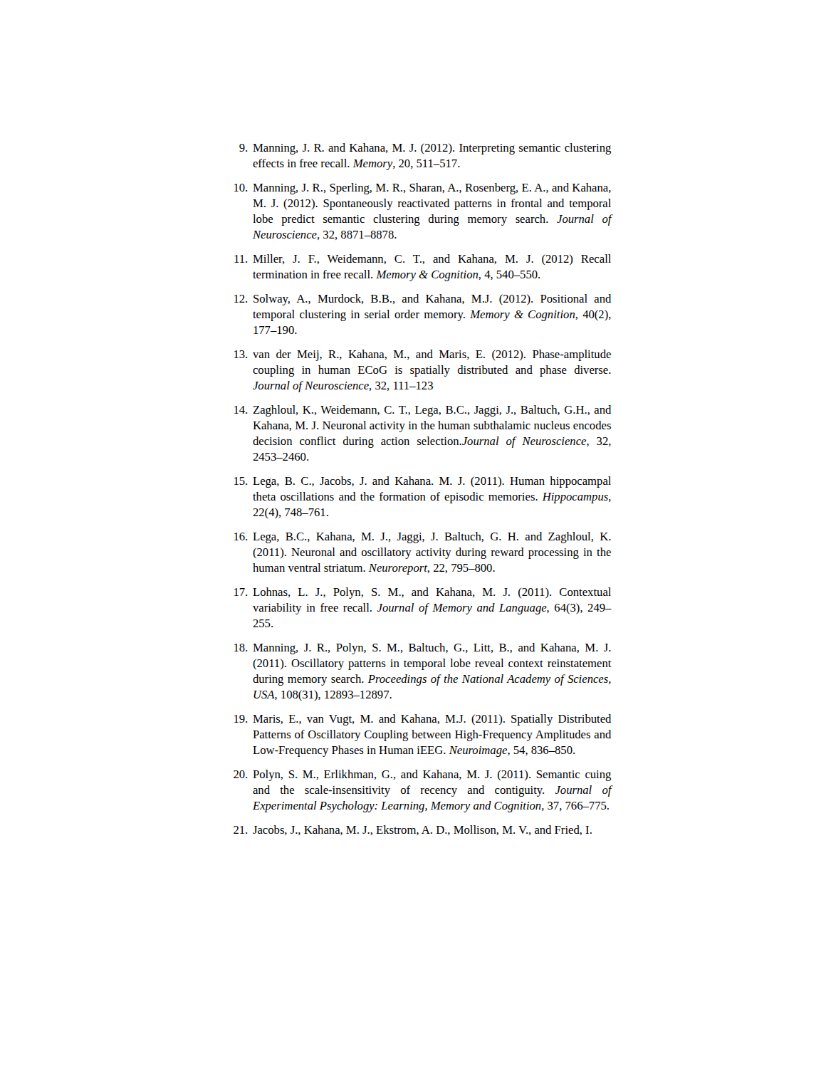9. Manning, J. R. and Kahana, M. J. (2012). Interpreting semantic clustering effects in free recall. Memory, 20, 511–517.
10. Manning, J. R., Sperling, M. R., Sharan, A., Rosenberg, E. A., and Kahana, M. J. (2012). Spontaneously reactivated patterns in frontal and temporal lobe predict semantic clustering during memory search. Journal of Neuroscience, 32, 8871–8878.
11. Miller, J. F., Weidemann, C. T., and Kahana, M. J. (2012) Recall termination in free recall. Memory & Cognition, 4, 540–550.
12. Solway, A., Murdock, B.B., and Kahana, M.J. (2012). Positional and temporal clustering in serial order memory. Memory & Cognition, 40(2), 177–190.
13. van der Meij, R., Kahana, M., and Maris, E. (2012). Phase-amplitude coupling in human ECoG is spatially distributed and phase diverse. Journal of Neuroscience, 32, 111–123
14. Zaghloul, K., Weidemann, C. T., Lega, B.C., Jaggi, J., Baltuch, G.H., and Kahana, M. J. Neuronal activity in the human subthalamic nucleus encodes decision conflict during action selection.Journal of Neuroscience, 32, 2453–2460.
15. Lega, B. C., Jacobs, J. and Kahana. M. J. (2011). Human hippocampal theta oscillations and the formation of episodic memories. Hippocampus, 22(4), 748–761.
16. Lega, B.C., Kahana, M. J., Jaggi, J. Baltuch, G. H. and Zaghloul, K. (2011). Neuronal and oscillatory activity during reward processing in the human ventral striatum. Neuroreport, 22, 795–800.
17. Lohnas, L. J., Polyn, S. M., and Kahana, M. J. (2011). Contextual variability in free recall. Journal of Memory and Language, 64(3), 249–255.
18. Manning, J. R., Polyn, S. M., Baltuch, G., Litt, B., and Kahana, M. J. (2011). Oscillatory patterns in temporal lobe reveal context reinstatement during memory search. Proceedings of the National Academy of Sciences, USA, 108(31), 12893–12897.
19. Maris, E., van Vugt, M. and Kahana, M.J. (2011). Spatially Distributed Patterns of Oscillatory Coupling between High-Frequency Amplitudes and Low-Frequency Phases in Human iEEG. Neuroimage, 54, 836–850.
20. Polyn, S. M., Erlikhman, G., and Kahana, M. J. (2011). Semantic cuing and the scale-insensitivity of recency and contiguity. Journal of Experimental Psychology: Learning, Memory and Cognition, 37, 766–775.
21. Jacobs, J., Kahana, M. J., Ekstrom, A. D., Mollison, M. V., and Fried, I.